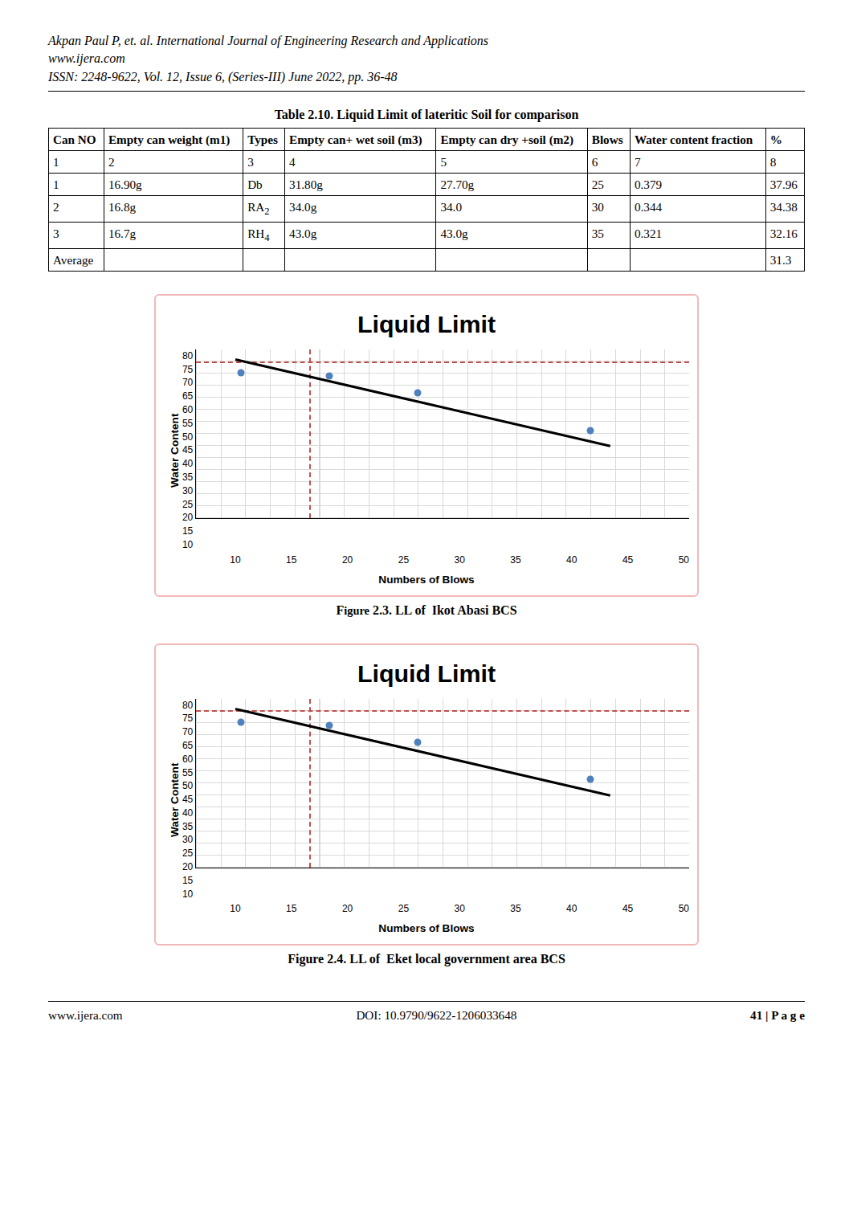Akpan Paul P, et. al. International Journal of Engineering Research and Applications
www.ijera.com
ISSN: 2248-9622, Vol. 12, Issue 6, (Series-III) June 2022, pp. 36-48
Table 2.10. Liquid Limit of lateritic Soil for comparison
| Can NO | Empty can weight (m1) | Types | Empty can+ wet soil (m3) | Empty can dry +soil (m2) | Blows | Water content fraction | % |
| --- | --- | --- | --- | --- | --- | --- | --- |
| 1 | 2 | 3 | 4 | 5 | 6 | 7 | 8 |
| 1 | 16.90g | Db | 31.80g | 27.70g | 25 | 0.379 | 37.96 |
| 2 | 16.8g | RA 2 | 34.0g | 34.0 | 30 | 0.344 | 34.38 |
| 3 | 16.7g | RH 4 | 43.0g | 43.0g | 35 | 0.321 | 32.16 |
| Average | | | | | | | 31.3 |
Liquid Limit
Water Content
80757065605550 4540353025201510
101520253035404550
Numbers of Blows
Figure 2.3. LL of Ikot Abasi BCS
Liquid Limit
Water Content
80757065605550 4540353025201510
101520253035404550
Numbers of Blows
Figure 2.4. LL of Eket local government area BCS
www.ijera.com DOI: 10.9790/9622-1206033648 41 | P a g e